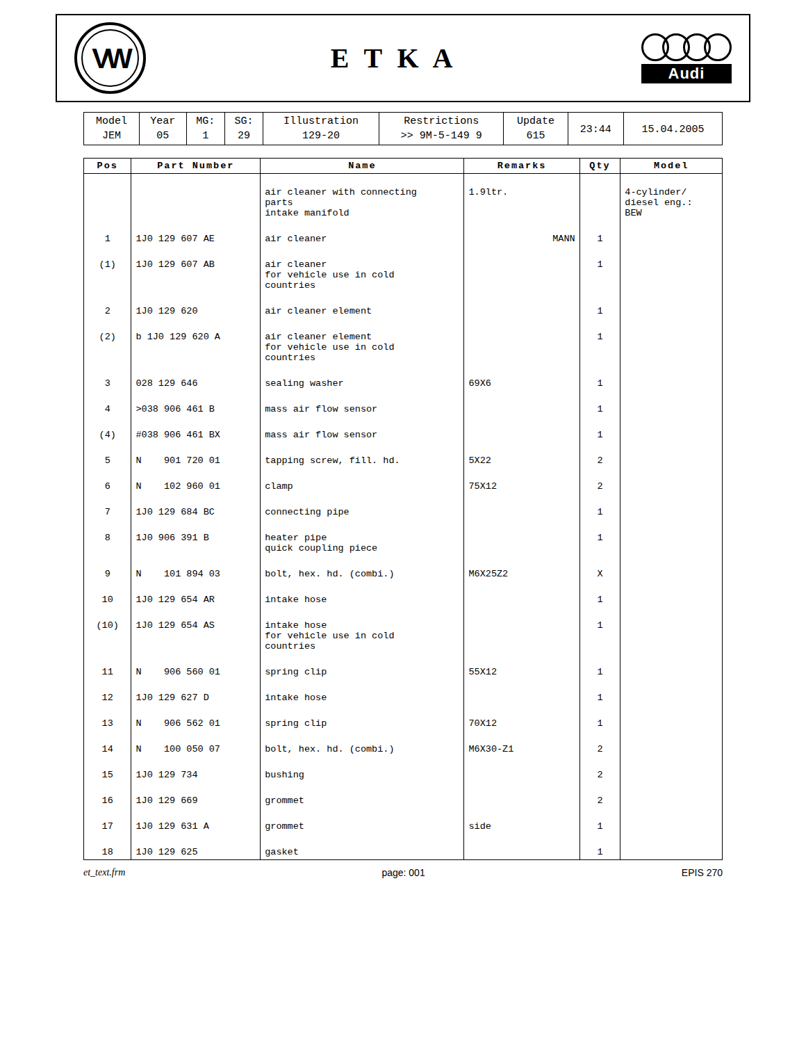VW
E T K A
Audi
| Model | Year | MG: | SG: | Illustration | Restrictions | Update | 23:44 | 15.04.2005 |
| JEM | 05 | 1 | 29 | 129-20 | >> 9M-5-149 9 | 615 |
| Pos | Part Number | Name | Remarks | Qty | Model |
| --- | --- | --- | --- | --- | --- |
| | | air cleaner with connecting parts intake manifold | 1.9ltr. | | 4-cylinder/ diesel eng.: BEW |
| 1 | 1J0 129 607 AE | air cleaner | MANN | 1 | |
| (1) | 1J0 129 607 AB | air cleaner for vehicle use in cold countries | | 1 | |
| 2 | 1J0 129 620 | air cleaner element | | 1 | |
| (2) | b 1J0 129 620 A | air cleaner element for vehicle use in cold countries | | 1 | |
| 3 | 028 129 646 | sealing washer | 69X6 | 1 | |
| 4 | >038 906 461 B | mass air flow sensor | | 1 | |
| (4) | #038 906 461 BX | mass air flow sensor | | 1 | |
| 5 | N 901 720 01 | tapping screw, fill. hd. | 5X22 | 2 | |
| 6 | N 102 960 01 | clamp | 75X12 | 2 | |
| 7 | 1J0 129 684 BC | connecting pipe | | 1 | |
| 8 | 1J0 906 391 B | heater pipe quick coupling piece | | 1 | |
| 9 | N 101 894 03 | bolt, hex. hd. (combi.) | M6X25Z2 | X | |
| 10 | 1J0 129 654 AR | intake hose | | 1 | |
| (10) | 1J0 129 654 AS | intake hose for vehicle use in cold countries | | 1 | |
| 11 | N 906 560 01 | spring clip | 55X12 | 1 | |
| 12 | 1J0 129 627 D | intake hose | | 1 | |
| 13 | N 906 562 01 | spring clip | 70X12 | 1 | |
| 14 | N 100 050 07 | bolt, hex. hd. (combi.) | M6X30-Z1 | 2 | |
| 15 | 1J0 129 734 | bushing | | 2 | |
| 16 | 1J0 129 669 | grommet | | 2 | |
| 17 | 1J0 129 631 A | grommet | side | 1 | |
| 18 | 1J0 129 625 | gasket | | 1 | |
et_text.frm
page: 001
EPIS 270